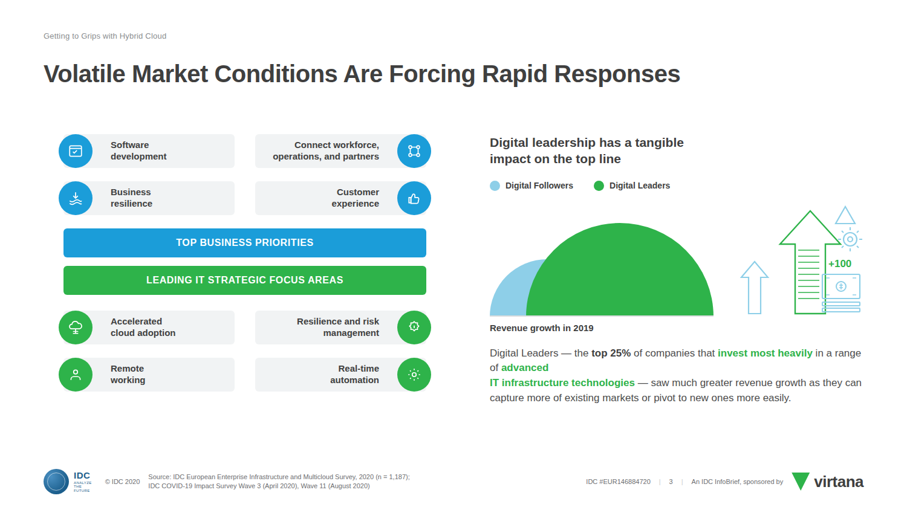Getting to Grips with Hybrid Cloud
Volatile Market Conditions Are Forcing Rapid Responses
Software
development
Connect workforce,
operations, and partners
Business
resilience
Customer
experience
TOP BUSINESS PRIORITIES
LEADING IT STRATEGIC FOCUS AREAS
Accelerated
cloud adoption
Resilience and risk
management
Remote
working
Real-time
automation
Digital leadership has a tangible
impact on the top line
Digital Followers
Digital Leaders
+100
Revenue growth in 2019
Digital Leaders — the top 25% of companies that invest most heavily in a range of advanced
IT infrastructure technologies — saw much greater revenue growth as they can capture more of existing markets or pivot to new ones more easily.
IDC
ANALYZE
THE
FUTURE
© IDC 2020
Source: IDC European Enterprise Infrastructure and Multicloud Survey, 2020 (n = 1,187);
IDC COVID-19 Impact Survey Wave 3 (April 2020), Wave 11 (August 2020)
IDC #EUR146884720 | 3 | An IDC InfoBrief, sponsored by virtana